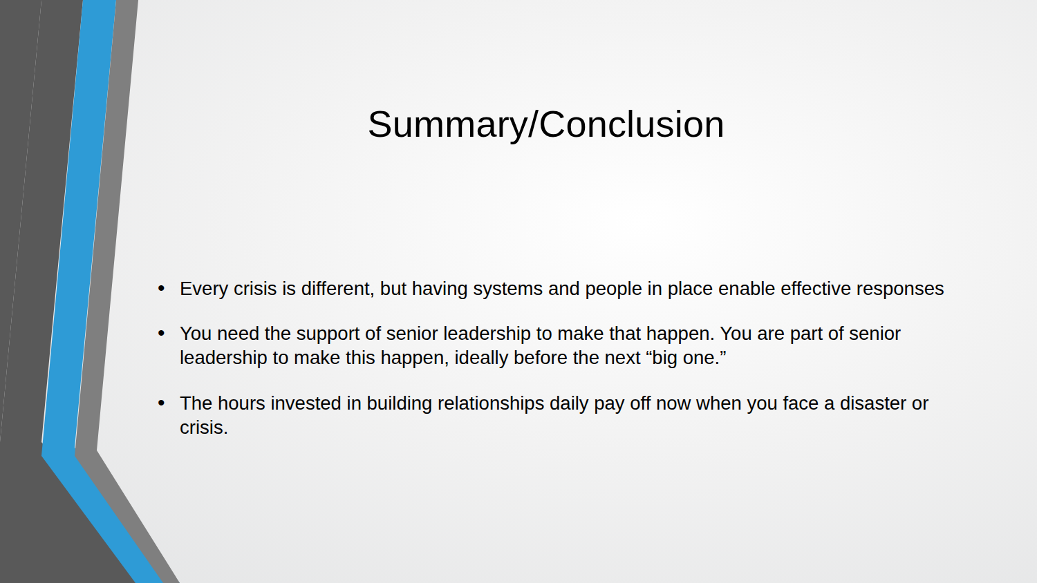Summary/Conclusion
Every crisis is different, but having systems and people in place enable effective responses
You need the support of senior leadership to make that happen. You are part of senior leadership to make this happen, ideally before the next “big one.”
The hours invested in building relationships daily pay off now when you face a disaster or crisis.